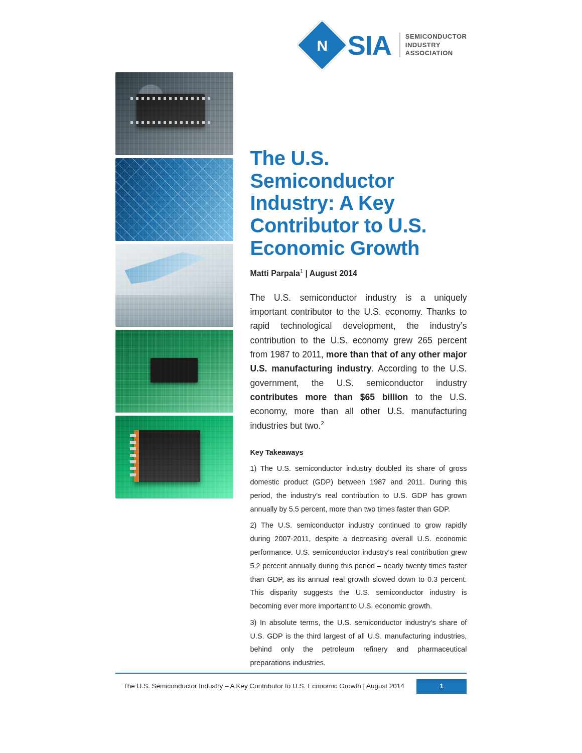N
SIA
Semiconductor
Industry
Association
The U.S. Semiconductor Industry: A Key Contributor to U.S. Economic Growth
Matti Parpala1 | August 2014
The U.S. semiconductor industry is a uniquely important contributor to the U.S. economy. Thanks to rapid technological development, the industry’s contribution to the U.S. economy grew 265 percent from 1987 to 2011, more than that of any other major U.S. manufacturing industry. According to the U.S. government, the U.S. semiconductor industry contributes more than $65 billion to the U.S. economy, more than all other U.S. manufacturing industries but two.2
Key Takeaways
1) The U.S. semiconductor industry doubled its share of gross domestic product (GDP) between 1987 and 2011. During this period, the industry’s real contribution to U.S. GDP has grown annually by 5.5 percent, more than two times faster than GDP.
2) The U.S. semiconductor industry continued to grow rapidly during 2007-2011, despite a decreasing overall U.S. economic performance. U.S. semiconductor industry’s real contribution grew 5.2 percent annually during this period – nearly twenty times faster than GDP, as its annual real growth slowed down to 0.3 percent. This disparity suggests the U.S. semiconductor industry is becoming ever more important to U.S. economic growth.
3) In absolute terms, the U.S. semiconductor industry’s share of U.S. GDP is the third largest of all U.S. manufacturing industries, behind only the petroleum refinery and pharmaceutical preparations industries.
The U.S. Semiconductor Industry – A Key Contributor to U.S. Economic Growth | August 2014
1